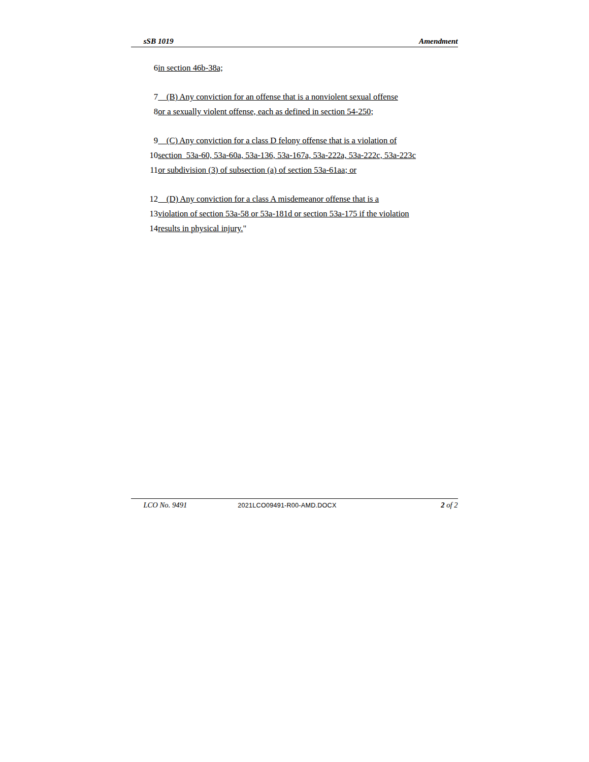sSB 1019
Amendment
| 6 | in section 46b-38a; |
| 7 | (B) Any conviction for an offense that is a nonviolent sexual offense |
| 8 | or a sexually violent offense, each as defined in section 54-250; |
| 9 | (C) Any conviction for a class D felony offense that is a violation of |
| 10 | section 53a-60, 53a-60a, 53a-136, 53a-167a, 53a-222a, 53a-222c, 53a-223c |
| 11 | or subdivision (3) of subsection (a) of section 53a-61aa; or |
| 12 | (D) Any conviction for a class A misdemeanor offense that is a |
| 13 | violation of section 53a-58 or 53a-181d or section 53a-175 if the violation |
| 14 | results in physical injury. " |
LCO No. 9491
2021LCO09491-R00-AMD.DOCX
2 of 2